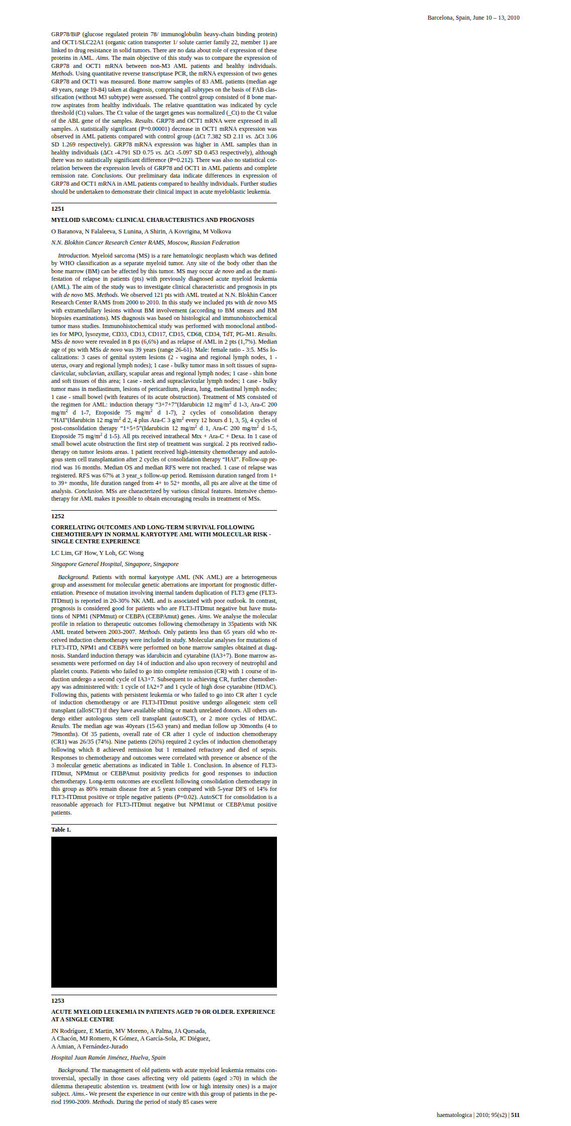Barcelona, Spain, June 10 – 13, 2010
GRP78/BiP (glucose regulated protein 78/ immunoglobulin heavy-chain binding protein) and OCT1/SLC22A1 (organic cation transporter 1/ solute carrier family 22, member 1) are linked to drug resistance in solid tumors. There are no data about role of expression of these proteins in AML. Aims. The main objective of this study was to compare the expression of GRP78 and OCT1 mRNA between non-M3 AML patients and healthy individuals. Methods. Using quantitative reverse transcriptase PCR, the mRNA expression of two genes GRP78 and OCT1 was measured. Bone marrow samples of 83 AML patients (median age 49 years, range 19-84) taken at diagnosis, comprising all subtypes on the basis of FAB classification (without M3 subtype) were assessed. The control group consisted of 8 bone marrow aspirates from healthy individuals. The relative quantitation was indicated by cycle threshold (Ct) values. The Ct value of the target genes was normalized (_Ct) to the Ct value of the ABL gene of the samples. Results. GRP78 and OCT1 mRNA were expressed in all samples. A statistically significant (P=0.00001) decrease in OCT1 mRNA expression was observed in AML patients compared with control group (ΔCt 7.382 SD 2.11 vs. ΔCt 3.06 SD 1.269 respectively). GRP78 mRNA expression was higher in AML samples than in healthy individuals (ΔCt -4.791 SD 0.75 vs. ΔCt -5.097 SD 0.453 respectively), although there was no statistically significant difference (P=0.212). There was also no statistical correlation between the expression levels of GRP78 and OCT1 in AML patients and complete remission rate. Conclusions. Our preliminary data indicate differences in expression of GRP78 and OCT1 mRNA in AML patients compared to healthy individuals. Further studies should be undertaken to demonstrate their clinical impact in acute myeloblastic leukemia.
1251
Myeloid sarcoma: clinical characteristics and prognosis
O Baranova, N Falaleeva, S Lunina, A Shirin, A Kovrigina, M Volkova
N.N. Blokhin Cancer Research Center RAMS, Moscow, Russian Federation
Introduction. Myeloid sarcoma (MS) is a rare hematologic neoplasm which was defined by WHO classification as a separate myeloid tumor. Any site of the body other than the bone marrow (BM) can be affected by this tumor. MS may occur de novo and as the manifestation of relapse in patients (pts) with previously diagnosed acute myeloid leukemia (AML). The aim of the study was to investigate clinical characteristic and prognosis in pts with de novo MS. Methods. We observed 121 pts with AML treated at N.N. Blokhin Cancer Research Center RAMS from 2000 to 2010. In this study we included pts with de novo MS with extramedullary lesions without BM involvement (according to BM smears and BM biopsies examinations). MS diagnosis was based on histological and immunohistochemical tumor mass studies. Immunohistochemical study was performed with monoclonal antibodies for MPO, lysozyme, CD33, CD13, CD117, CD15, CD68, CD34, TdT, PG-M1. Results. MSs de novo were revealed in 8 pts (6,6%) and as relapse of AML in 2 pts (1,7%). Median age of pts with MSs de novo was 39 years (range 26-61). Male: female ratio - 3:5. MSs localizations: 3 cases of genital system lesions (2 - vagina and regional lymph nodes, 1 - uterus, ovary and regional lymph nodes); 1 case - bulky tumor mass in soft tissues of supraclavicular, subclavian, axillary, scapular areas and regional lymph nodes; 1 case - shin bone and soft tissues of this area; 1 case - neck and supraclavicular lymph nodes; 1 case - bulky tumor mass in mediastinum, lesions of pericardium, pleura, lung, mediastinal lymph nodes; 1 case - small bowel (with features of its acute obstruction). Treatment of MS consisted of the regimen for AML: induction therapy “3+7+7”(Idarubicin 12 mg/m2 d 1-3, Ara-C 200 mg/m2 d 1-7, Etoposide 75 mg/m2 d 1-7), 2 cycles of consolidation therapy “HAI”(Idarubicin 12 mg/m2 d 2, 4 plus Ara-C 3 g/m2 every 12 hours d 1, 3, 5), 4 cycles of post-consolidation therapy “1+5+5”(Idarubicin 12 mg/m2 d 1, Ara-C 200 mg/m2 d 1-5, Etoposide 75 mg/m2 d 1-5). All pts received intrathecal Mtx + Ara-C + Dexa. In 1 case of small bowel acute obstruction the first step of treatment was surgical. 2 pts received radiotherapy on tumor lesions areas. 1 patient received high-intensity chemotherapy and autologous stem cell transplantation after 2 cycles of consolidation therapy “HAI”. Follow-up period was 16 months. Median OS and median RFS were not reached. 1 case of relapse was registered. RFS was 67% at 3 year_s follow-up period. Remission duration ranged from 1+ to 39+ months, life duration ranged from 4+ to 52+ months, all pts are alive at the time of analysis. Conclusion. MSs are characterized by various clinical features. Intensive chemotherapy for AML makes it possible to obtain encouraging results in treatment of MSs.
1252
Correlating outcomes and long-term survival following chemotherapy in normal karyotype AML with molecular risk - single centre experience
LC Lim, GF How, Y Loh, GC Wong
Singapore General Hospital, Singapore, Singapore
Background. Patients with normal karyotype AML (NK AML) are a heterogeneous group and assessment for molecular genetic aberrations are important for prognostic differentiation. Presence of mutation involving internal tandem duplication of FLT3 gene (FLT3-ITDmut) is reported in 20-30% NK AML and is associated with poor outlook. In contrast, prognosis is considered good for patients who are FLT3-ITDmut negative but have mutations of NPM1 (NPMmut) or CEBPA (CEBPAmut) genes. Aims. We analyse the molecular profile in relation to therapeutic outcomes following chemotherapy in 35patients with NK AML treated between 2003-2007. Methods. Only patients less than 65 years old who received induction chemotherapy were included in study. Molecular analyses for mutations of FLT3-ITD, NPM1 and CEBPA were performed on bone marrow samples obtained at diagnosis. Standard induction therapy was idarubicin and cytarabine (IA3+7). Bone marrow assessments were performed on day 14 of induction and also upon recovery of neutrophil and platelet counts. Patients who failed to go into complete remission (CR) with 1 course of induction undergo a second cycle of IA3+7. Subsequent to achieving CR, further chemotherapy was administered with: 1 cycle of IA2+7 and 1 cycle of high dose cytarabine (HDAC). Following this, patients with persistent leukemia or who failed to go into CR after 1 cycle of induction chemotherapy or are FLT3-ITDmut positive undergo allogeneic stem cell transplant (alloSCT) if they have available sibling or match unrelated donors. All others undergo either autologous stem cell transplant (autoSCT), or 2 more cycles of HDAC. Results. The median age was 40years (15-63 years) and median follow up 30months (4 to 79months). Of 35 patients, overall rate of CR after 1 cycle of induction chemotherapy (CR1) was 26/35 (74%). Nine patients (26%) required 2 cycles of induction chemotherapy following which 8 achieved remission but 1 remained refractory and died of sepsis. Responses to chemotherapy and outcomes were correlated with presence or absence of the 3 molecular genetic aberrations as indicated in Table 1. Conclusion. In absence of FLT3-ITDmut, NPMmut or CEBPAmut positivity predicts for good responses to induction chemotherapy. Long-term outcomes are excellent following consolidation chemotherapy in this group as 80% remain disease free at 5 years compared with 5-year DFS of 14% for FLT3-ITDmut positive or triple negative patients (P=0.02). AutoSCT for consolidation is a reasonable approach for FLT3-ITDmut negative but NPM1mut or CEBPAmut positive patients.
Table 1.
1253
Acute myeloid leukemia in patients aged 70 or older. Experience at a single centre
JN Rodríguez, E Martin, MV Moreno, A Palma, JA Quesada,
A Chacón, MJ Romero, K Gómez, A García-Sola, JC Diéguez,
A Amian, A Fernández-Jurado
Hospital Juan Ramón Jiménez, Huelva, Spain
Background. The management of old patients with acute myeloid leukemia remains controversial, specially in those cases affecting very old patients (aged ≥70) in which the dilemma therapeutic abstention vs. treatment (with low or high intensity ones) is a major subject. Aims.- We present the experience in our centre with this group of patients in the period 1990-2009. Methods. During the period of study 85 cases were
haematologica | 2010; 95(s2) | 511